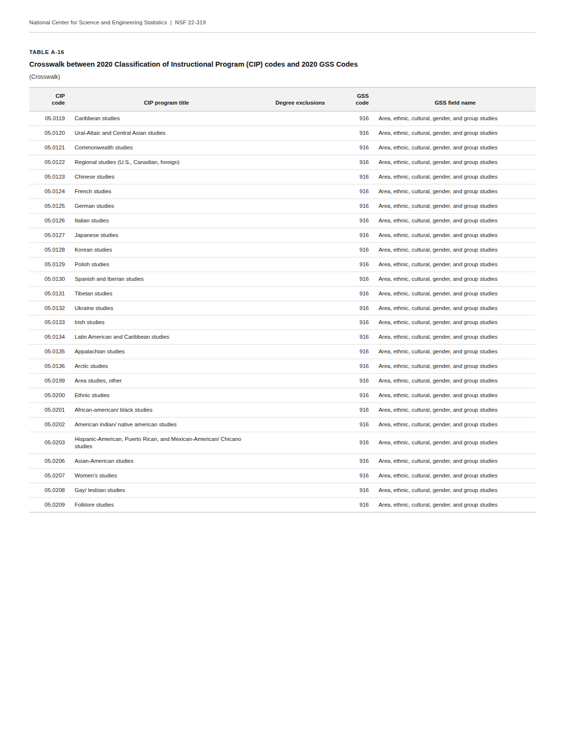National Center for Science and Engineering Statistics | NSF 22-319
TABLE A-16
Crosswalk between 2020 Classification of Instructional Program (CIP) codes and 2020 GSS Codes
(Crosswalk)
| CIP code | CIP program title | Degree exclusions | GSS code | GSS field name |
| --- | --- | --- | --- | --- |
| 05.0119 | Caribbean studies | | 916 | Area, ethnic, cultural, gender, and group studies |
| 05.0120 | Ural-Altaic and Central Asian studies | | 916 | Area, ethnic, cultural, gender, and group studies |
| 05.0121 | Commonwealth studies | | 916 | Area, ethnic, cultural, gender, and group studies |
| 05.0122 | Regional studies (U.S., Canadian, foreign) | | 916 | Area, ethnic, cultural, gender, and group studies |
| 05.0123 | Chinese studies | | 916 | Area, ethnic, cultural, gender, and group studies |
| 05.0124 | French studies | | 916 | Area, ethnic, cultural, gender, and group studies |
| 05.0125 | German studies | | 916 | Area, ethnic, cultural, gender, and group studies |
| 05.0126 | Italian studies | | 916 | Area, ethnic, cultural, gender, and group studies |
| 05.0127 | Japanese studies | | 916 | Area, ethnic, cultural, gender, and group studies |
| 05.0128 | Korean studies | | 916 | Area, ethnic, cultural, gender, and group studies |
| 05.0129 | Polish studies | | 916 | Area, ethnic, cultural, gender, and group studies |
| 05.0130 | Spanish and Iberian studies | | 916 | Area, ethnic, cultural, gender, and group studies |
| 05.0131 | Tibetan studies | | 916 | Area, ethnic, cultural, gender, and group studies |
| 05.0132 | Ukraine studies | | 916 | Area, ethnic, cultural, gender, and group studies |
| 05.0133 | Irish studies | | 916 | Area, ethnic, cultural, gender, and group studies |
| 05.0134 | Latin American and Caribbean studies | | 916 | Area, ethnic, cultural, gender, and group studies |
| 05.0135 | Appalachian studies | | 916 | Area, ethnic, cultural, gender, and group studies |
| 05.0136 | Arctic studies | | 916 | Area, ethnic, cultural, gender, and group studies |
| 05.0199 | Area studies, other | | 916 | Area, ethnic, cultural, gender, and group studies |
| 05.0200 | Ethnic studies | | 916 | Area, ethnic, cultural, gender, and group studies |
| 05.0201 | African-american/ black studies | | 916 | Area, ethnic, cultural, gender, and group studies |
| 05.0202 | American indian/ native american studies | | 916 | Area, ethnic, cultural, gender, and group studies |
| 05.0203 | Hispanic-American, Puerto Rican, and Mexican-American/ Chicano studies | | 916 | Area, ethnic, cultural, gender, and group studies |
| 05.0206 | Asian-American studies | | 916 | Area, ethnic, cultural, gender, and group studies |
| 05.0207 | Women's studies | | 916 | Area, ethnic, cultural, gender, and group studies |
| 05.0208 | Gay/ lesbian studies | | 916 | Area, ethnic, cultural, gender, and group studies |
| 05.0209 | Folklore studies | | 916 | Area, ethnic, cultural, gender, and group studies |